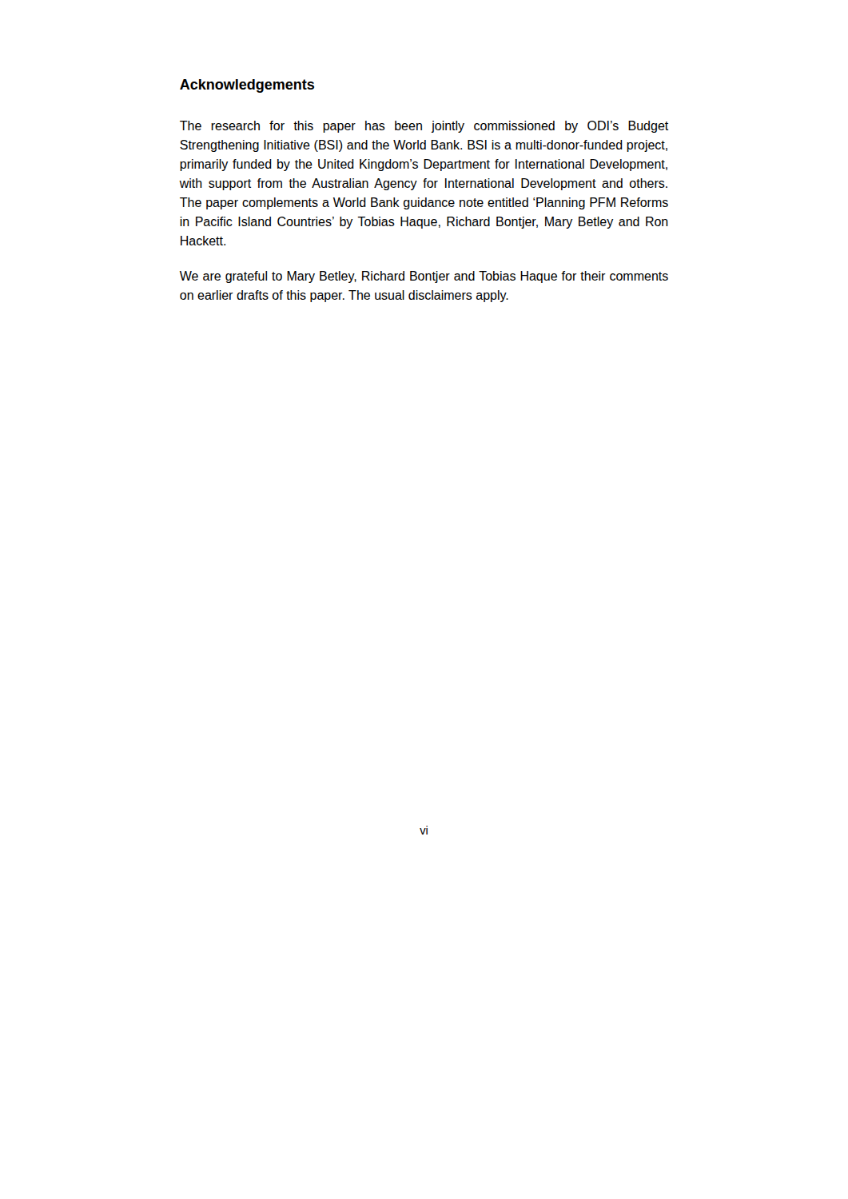Acknowledgements
The research for this paper has been jointly commissioned by ODI’s Budget Strengthening Initiative (BSI) and the World Bank. BSI is a multi-donor-funded project, primarily funded by the United Kingdom’s Department for International Development, with support from the Australian Agency for International Development and others. The paper complements a World Bank guidance note entitled ‘Planning PFM Reforms in Pacific Island Countries’ by Tobias Haque, Richard Bontjer, Mary Betley and Ron Hackett.
We are grateful to Mary Betley, Richard Bontjer and Tobias Haque for their comments on earlier drafts of this paper. The usual disclaimers apply.
vi